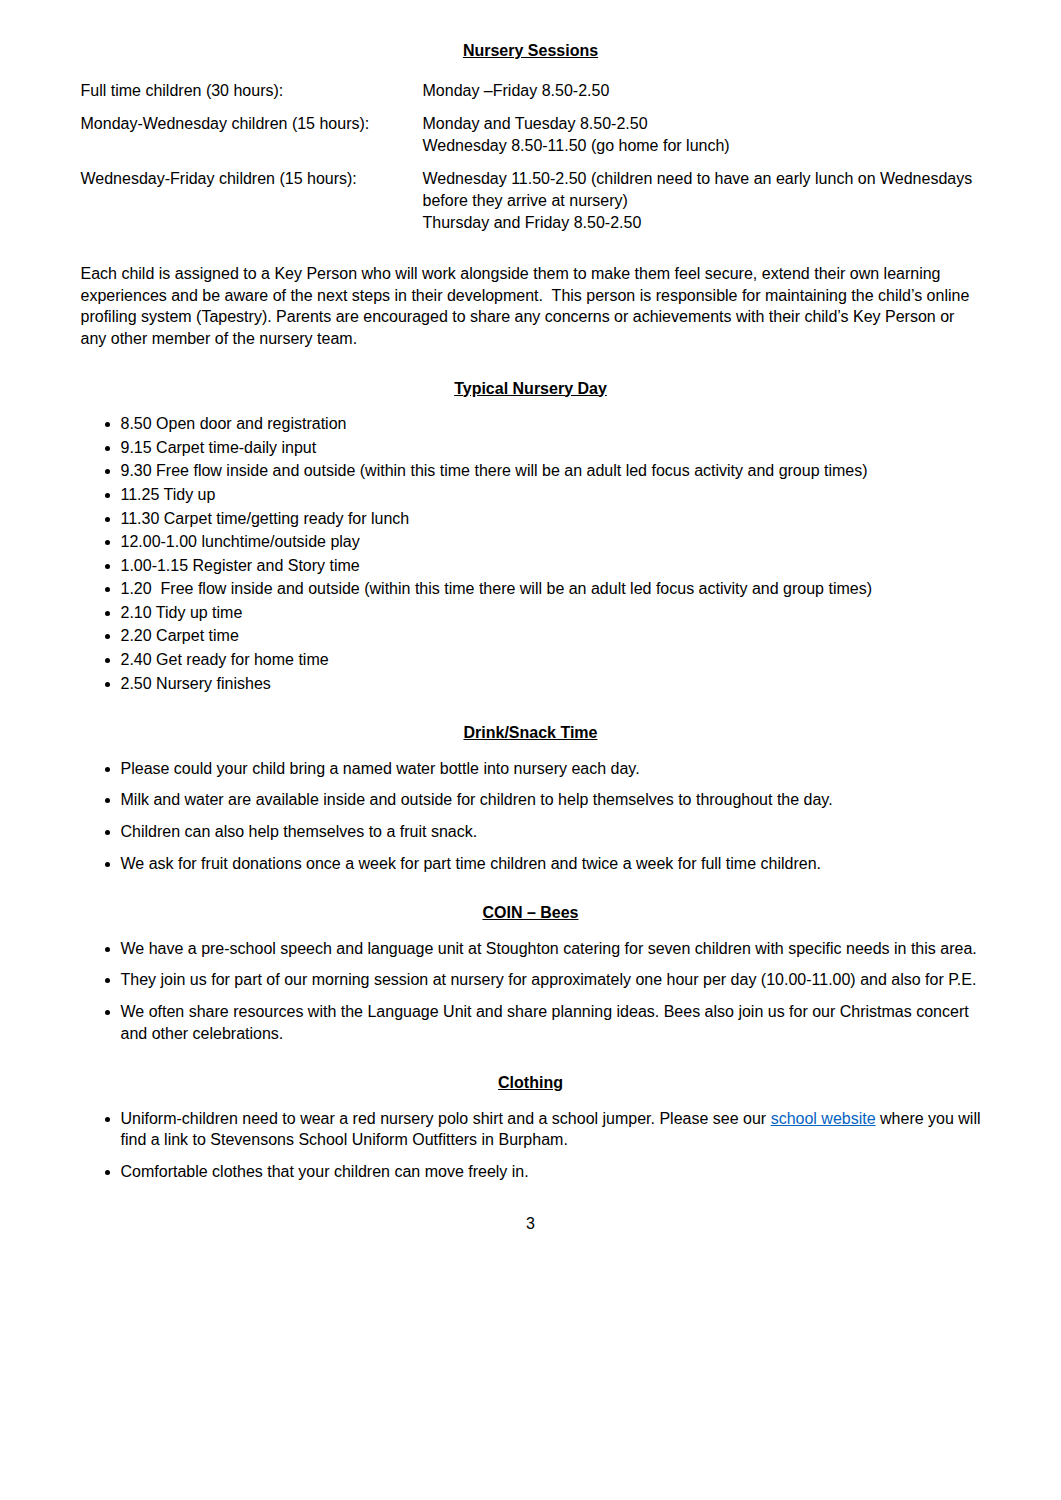Nursery Sessions
| Full time children (30 hours): | Monday –Friday 8.50-2.50 |
| Monday-Wednesday children (15 hours): | Monday and Tuesday 8.50-2.50 Wednesday 8.50-11.50 (go home for lunch) |
| Wednesday-Friday children (15 hours): | Wednesday 11.50-2.50 (children need to have an early lunch on Wednesdays before they arrive at nursery) Thursday and Friday 8.50-2.50 |
Each child is assigned to a Key Person who will work alongside them to make them feel secure, extend their own learning experiences and be aware of the next steps in their development. This person is responsible for maintaining the child’s online profiling system (Tapestry). Parents are encouraged to share any concerns or achievements with their child’s Key Person or any other member of the nursery team.
Typical Nursery Day
8.50 Open door and registration
9.15 Carpet time-daily input
9.30 Free flow inside and outside (within this time there will be an adult led focus activity and group times)
11.25 Tidy up
11.30 Carpet time/getting ready for lunch
12.00-1.00 lunchtime/outside play
1.00-1.15 Register and Story time
1.20 Free flow inside and outside (within this time there will be an adult led focus activity and group times)
2.10 Tidy up time
2.20 Carpet time
2.40 Get ready for home time
2.50 Nursery finishes
Drink/Snack Time
Please could your child bring a named water bottle into nursery each day.
Milk and water are available inside and outside for children to help themselves to throughout the day.
Children can also help themselves to a fruit snack.
We ask for fruit donations once a week for part time children and twice a week for full time children.
COIN – Bees
We have a pre-school speech and language unit at Stoughton catering for seven children with specific needs in this area.
They join us for part of our morning session at nursery for approximately one hour per day (10.00-11.00) and also for P.E.
We often share resources with the Language Unit and share planning ideas. Bees also join us for our Christmas concert and other celebrations.
Clothing
Uniform-children need to wear a red nursery polo shirt and a school jumper. Please see our school website where you will find a link to Stevensons School Uniform Outfitters in Burpham.
Comfortable clothes that your children can move freely in.
3